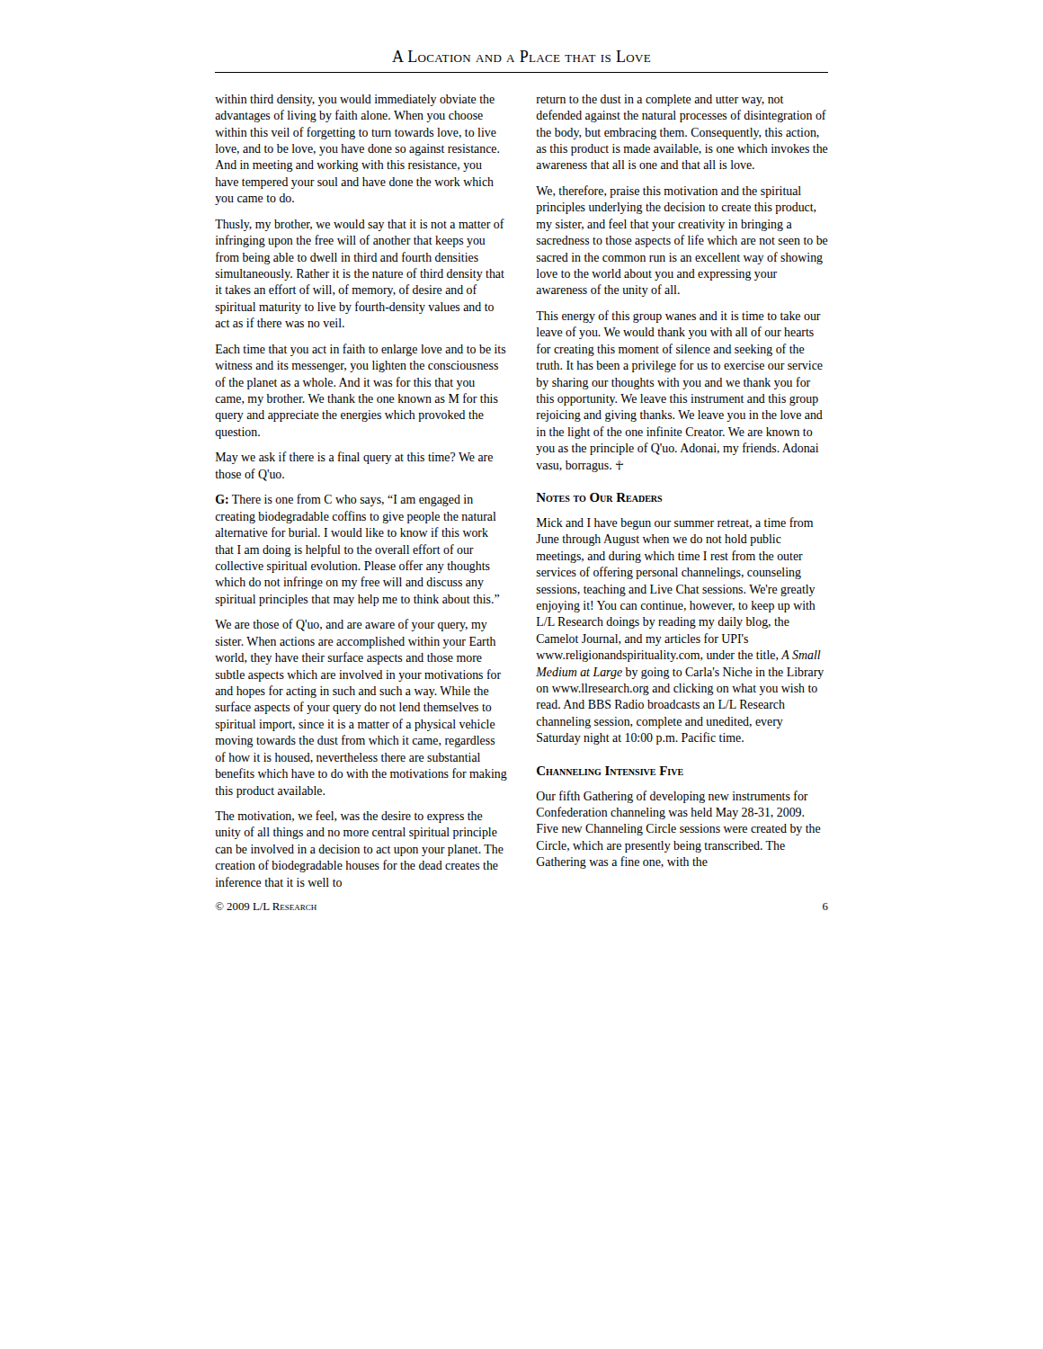A Location and a Place that is Love
within third density, you would immediately obviate the advantages of living by faith alone. When you choose within this veil of forgetting to turn towards love, to live love, and to be love, you have done so against resistance. And in meeting and working with this resistance, you have tempered your soul and have done the work which you came to do.
Thusly, my brother, we would say that it is not a matter of infringing upon the free will of another that keeps you from being able to dwell in third and fourth densities simultaneously. Rather it is the nature of third density that it takes an effort of will, of memory, of desire and of spiritual maturity to live by fourth-density values and to act as if there was no veil.
Each time that you act in faith to enlarge love and to be its witness and its messenger, you lighten the consciousness of the planet as a whole. And it was for this that you came, my brother. We thank the one known as M for this query and appreciate the energies which provoked the question.
May we ask if there is a final query at this time? We are those of Q'uo.
G: There is one from C who says, “I am engaged in creating biodegradable coffins to give people the natural alternative for burial. I would like to know if this work that I am doing is helpful to the overall effort of our collective spiritual evolution. Please offer any thoughts which do not infringe on my free will and discuss any spiritual principles that may help me to think about this.”
We are those of Q'uo, and are aware of your query, my sister. When actions are accomplished within your Earth world, they have their surface aspects and those more subtle aspects which are involved in your motivations for and hopes for acting in such and such a way. While the surface aspects of your query do not lend themselves to spiritual import, since it is a matter of a physical vehicle moving towards the dust from which it came, regardless of how it is housed, nevertheless there are substantial benefits which have to do with the motivations for making this product available.
The motivation, we feel, was the desire to express the unity of all things and no more central spiritual principle can be involved in a decision to act upon your planet. The creation of biodegradable houses for the dead creates the inference that it is well to
return to the dust in a complete and utter way, not defended against the natural processes of disintegration of the body, but embracing them. Consequently, this action, as this product is made available, is one which invokes the awareness that all is one and that all is love.
We, therefore, praise this motivation and the spiritual principles underlying the decision to create this product, my sister, and feel that your creativity in bringing a sacredness to those aspects of life which are not seen to be sacred in the common run is an excellent way of showing love to the world about you and expressing your awareness of the unity of all.
This energy of this group wanes and it is time to take our leave of you. We would thank you with all of our hearts for creating this moment of silence and seeking of the truth. It has been a privilege for us to exercise our service by sharing our thoughts with you and we thank you for this opportunity. We leave this instrument and this group rejoicing and giving thanks. We leave you in the love and in the light of the one infinite Creator. We are known to you as the principle of Q'uo. Adonai, my friends. Adonai vasu, borragus. ☥
Notes to Our Readers
Mick and I have begun our summer retreat, a time from June through August when we do not hold public meetings, and during which time I rest from the outer services of offering personal channelings, counseling sessions, teaching and Live Chat sessions. We're greatly enjoying it! You can continue, however, to keep up with L/L Research doings by reading my daily blog, the Camelot Journal, and my articles for UPI's www.religionandspirituality.com, under the title, A Small Medium at Large by going to Carla's Niche in the Library on www.llresearch.org and clicking on what you wish to read. And BBS Radio broadcasts an L/L Research channeling session, complete and unedited, every Saturday night at 10:00 p.m. Pacific time.
Channeling Intensive Five
Our fifth Gathering of developing new instruments for Confederation channeling was held May 28-31, 2009. Five new Channeling Circle sessions were created by the Circle, which are presently being transcribed. The Gathering was a fine one, with the
© 2009 L/L Research 6